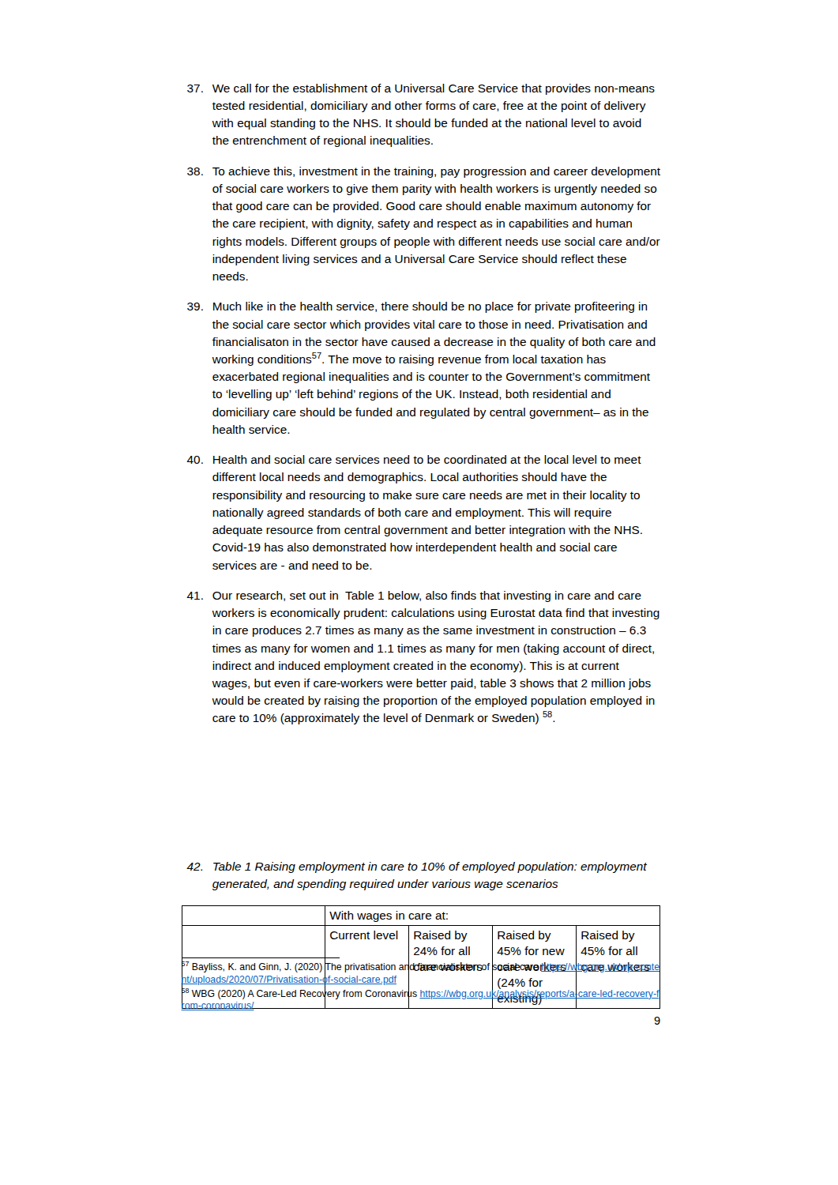37. We call for the establishment of a Universal Care Service that provides non-means tested residential, domiciliary and other forms of care, free at the point of delivery with equal standing to the NHS. It should be funded at the national level to avoid the entrenchment of regional inequalities.
38. To achieve this, investment in the training, pay progression and career development of social care workers to give them parity with health workers is urgently needed so that good care can be provided. Good care should enable maximum autonomy for the care recipient, with dignity, safety and respect as in capabilities and human rights models. Different groups of people with different needs use social care and/or independent living services and a Universal Care Service should reflect these needs.
39. Much like in the health service, there should be no place for private profiteering in the social care sector which provides vital care to those in need. Privatisation and financialisaton in the sector have caused a decrease in the quality of both care and working conditions57. The move to raising revenue from local taxation has exacerbated regional inequalities and is counter to the Government’s commitment to ‘levelling up’ ‘left behind’ regions of the UK. Instead, both residential and domiciliary care should be funded and regulated by central government– as in the health service.
40. Health and social care services need to be coordinated at the local level to meet different local needs and demographics. Local authorities should have the responsibility and resourcing to make sure care needs are met in their locality to nationally agreed standards of both care and employment. This will require adequate resource from central government and better integration with the NHS. Covid-19 has also demonstrated how interdependent health and social care services are - and need to be.
41. Our research, set out in Table 1 below, also finds that investing in care and care workers is economically prudent: calculations using Eurostat data find that investing in care produces 2.7 times as many as the same investment in construction – 6.3 times as many for women and 1.1 times as many for men (taking account of direct, indirect and induced employment created in the economy). This is at current wages, but even if care-workers were better paid, table 3 shows that 2 million jobs would be created by raising the proportion of the employed population employed in care to 10% (approximately the level of Denmark or Sweden) 58.
42. Table 1 Raising employment in care to 10% of employed population: employment generated, and spending required under various wage scenarios
| | With wages in care at: |
| | Current level | Raised by 24% for all care workers | Raised by 45% for new care workers (24% for existing) | Raised by 45% for all care workers |
57 Bayliss, K. and Ginn, J. (2020) The privatisation and financialisaton of social care https://wbg.org.uk/wp-content/uploads/2020/07/Privatisation-of-social-care.pdf
58 WBG (2020) A Care-Led Recovery from Coronavirus https://wbg.org.uk/analysis/reports/a-care-led-recovery-from-coronavirus/
9